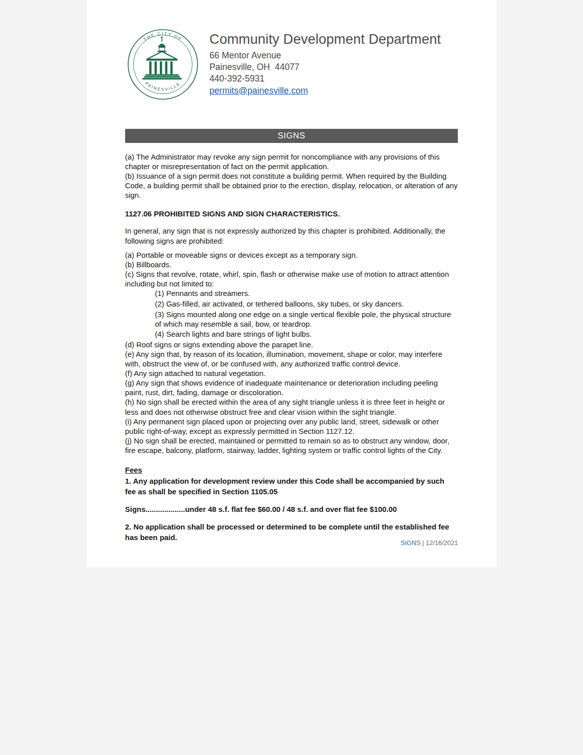THE CITY OF PAINESVILLE
Community Development Department
66 Mentor Avenue
Painesville, OH 44077
440-392-5931
permits@painesville.com
SIGNS
(a) The Administrator may revoke any sign permit for noncompliance with any provisions of this chapter or misrepresentation of fact on the permit application.
(b) Issuance of a sign permit does not constitute a building permit. When required by the Building Code, a building permit shall be obtained prior to the erection, display, relocation, or alteration of any sign.
1127.06 PROHIBITED SIGNS AND SIGN CHARACTERISTICS.
In general, any sign that is not expressly authorized by this chapter is prohibited. Additionally, the following signs are prohibited:
(a) Portable or moveable signs or devices except as a temporary sign.
(b) Billboards.
(c) Signs that revolve, rotate, whirl, spin, flash or otherwise make use of motion to attract attention including but not limited to:
(1) Pennants and streamers.
(2) Gas-filled, air activated, or tethered balloons, sky tubes, or sky dancers.
(3) Signs mounted along one edge on a single vertical flexible pole, the physical structure of which may resemble a sail, bow, or teardrop.
(4) Search lights and bare strings of light bulbs.
(d) Roof signs or signs extending above the parapet line.
(e) Any sign that, by reason of its location, illumination, movement, shape or color, may interfere with, obstruct the view of, or be confused with, any authorized traffic control device.
(f) Any sign attached to natural vegetation.
(g) Any sign that shows evidence of inadequate maintenance or deterioration including peeling paint, rust, dirt, fading, damage or discoloration.
(h) No sign shall be erected within the area of any sight triangle unless it is three feet in height or less and does not otherwise obstruct free and clear vision within the sight triangle.
(i) Any permanent sign placed upon or projecting over any public land, street, sidewalk or other public right-of-way, except as expressly permitted in Section 1127.12.
(j) No sign shall be erected, maintained or permitted to remain so as to obstruct any window, door, fire escape, balcony, platform, stairway, ladder, lighting system or traffic control lights of the City.
Fees
1. Any application for development review under this Code shall be accompanied by such
fee as shall be specified in Section 1105.05
Signs...................under 48 s.f. flat fee $60.00 / 48 s.f. and over flat fee $100.00
2. No application shall be processed or determined to be complete until the established fee
has been paid.
SIGNS | 12/16/2021